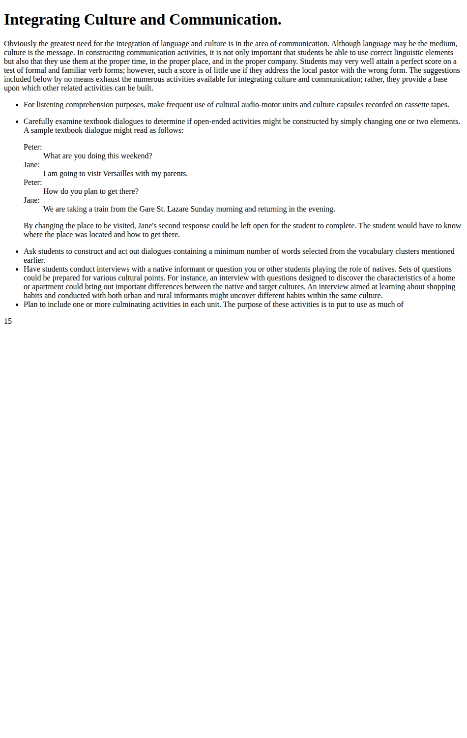Integrating Culture and Communication.
Obviously the greatest need for the integration of language and culture is in the area of communication. Although language may be the medium, culture is the message. In constructing communication activities, it is not only important that students be able to use correct linguistic elements but also that they use them at the proper time, in the proper place, and in the proper company. Students may very well attain a perfect score on a test of formal and familiar verb forms; however, such a score is of little use if they address the local pastor with the wrong form. The suggestions included below by no means exhaust the numerous activities available for integrating culture and communication; rather, they provide a base upon which other related activities can be built.
For listening comprehension purposes, make frequent use of cultural audio-motor units and culture capsules recorded on cassette tapes.
Carefully examine textbook dialogues to determine if open-ended activities might be constructed by simply changing one or two elements. A sample textbook dialogue might read as follows:
Peter:
What are you doing this weekend?
Jane:
I am going to visit Versailles with my parents.
Peter:
How do you plan to get there?
Jane:
We are taking a train from the Gare St. Lazare Sunday morning and returning in the evening.
By changing the place to be visited, Jane's second response could be left open for the student to complete. The student would have to know where the place was located and how to get there.
Ask students to construct and act out dialogues containing a minimum number of words selected from the vocabulary clusters mentioned earlier.
Have students conduct interviews with a native informant or question you or other students playing the role of natives. Sets of questions could be prepared for various cultural points. For instance, an interview with questions designed to discover the characteristics of a home or apartment could bring out important differences between the native and target cultures. An interview aimed at learning about shopping habits and conducted with both urban and rural informants might uncover different habits within the same culture.
Plan to include one or more culminating activities in each unit. The purpose of these activities is to put to use as much of
15